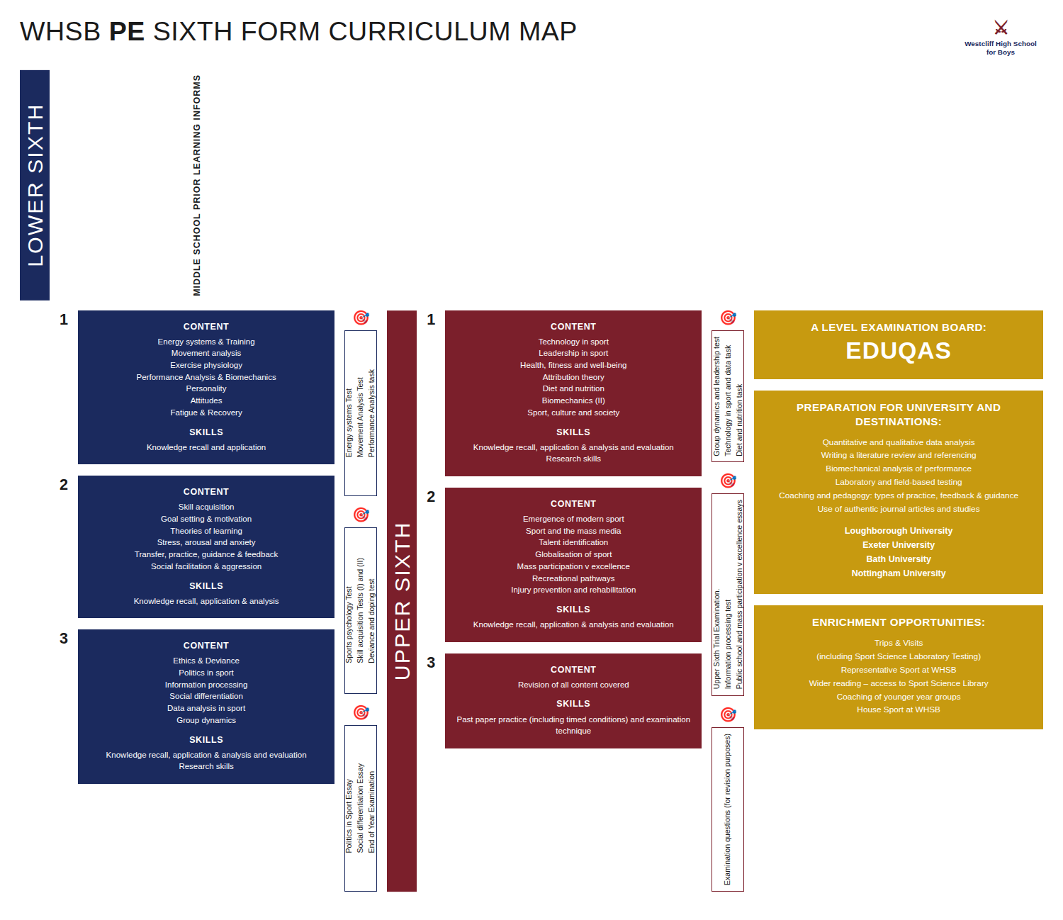WHSB PE SIXTH FORM CURRICULUM MAP
⚔ Westcliff High School
for Boys
MIDDLE SCHOOL PRIOR LEARNING INFORMS
1
Content
Energy systems & Training
Movement analysis
Exercise physiology
Performance Analysis & Biomechanics
Personality
Attitudes
Fatigue & Recovery
Skills
Knowledge recall and application
2
Content
Skill acquisition
Goal setting & motivation
Theories of learning
Stress, arousal and anxiety
Transfer, practice, guidance & feedback
Social facilitation & aggression
Skills
Knowledge recall, application & analysis
3
Content
Ethics & Deviance
Politics in sport
Information processing
Social differentiation
Data analysis in sport
Group dynamics
Skills
Knowledge recall, application & analysis and evaluation
Research skills
🎯
Energy systems Test Movement Analysis Test Performance Analysis task
🎯
Sports psychology Test Skill acquisition Tests (I) and (II) Deviance and doping test
🎯
Politics in Sport Essay Social differentiation Essay End of Year Examination
UPPER SIXTH
1
Content
Technology in sport
Leadership in sport
Health, fitness and well-being
Attribution theory
Diet and nutrition
Biomechanics (II)
Sport, culture and society
Skills
Knowledge recall, application & analysis and evaluation
Research skills
2
Content
Emergence of modern sport
Sport and the mass media
Talent identification
Globalisation of sport
Mass participation v excellence
Recreational pathways
Injury prevention and rehabilitation
Skills
Knowledge recall, application & analysis and evaluation
3
Content
Revision of all content covered
Skills
Past paper practice (including timed conditions) and examination technique
🎯
Group dynamics and leadership test Technology in sport and data task Diet and nutrition task
🎯
Upper Sixth Trial Examination. Information processing test Public school and mass participation v excellence essays
🎯
Examination questions (for revision purposes)
A Level Examination Board: EDUQAS
Preparation for University and Destinations:
Quantitative and qualitative data analysis
Writing a literature review and referencing
Biomechanical analysis of performance
Laboratory and field-based testing
Coaching and pedagogy: types of practice, feedback & guidance
Use of authentic journal articles and studies
Loughborough University
Exeter University
Bath University
Nottingham University
Enrichment Opportunities:
Trips & Visits
(including Sport Science Laboratory Testing)
Representative Sport at WHSB
Wider reading – access to Sport Science Library
Coaching of younger year groups
House Sport at WHSB
LOWER SIXTH